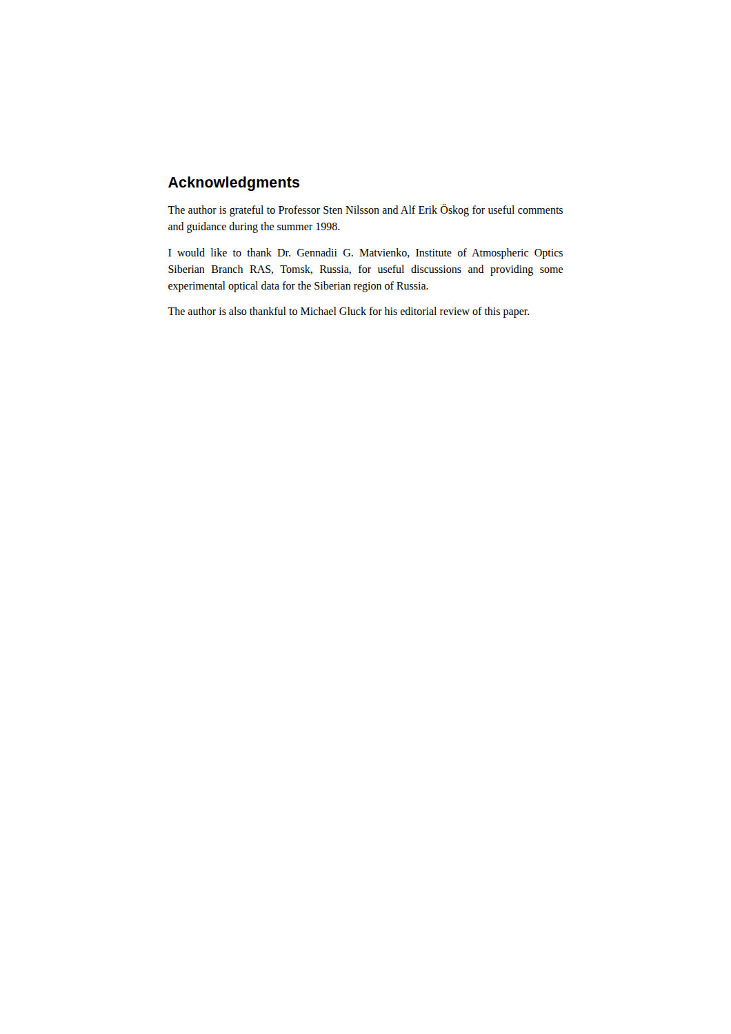Acknowledgments
The author is grateful to Professor Sten Nilsson and Alf Erik Öskog for useful comments and guidance during the summer 1998.
I would like to thank Dr. Gennadii G. Matvienko, Institute of Atmospheric Optics Siberian Branch RAS, Tomsk, Russia, for useful discussions and providing some experimental optical data for the Siberian region of Russia.
The author is also thankful to Michael Gluck for his editorial review of this paper.